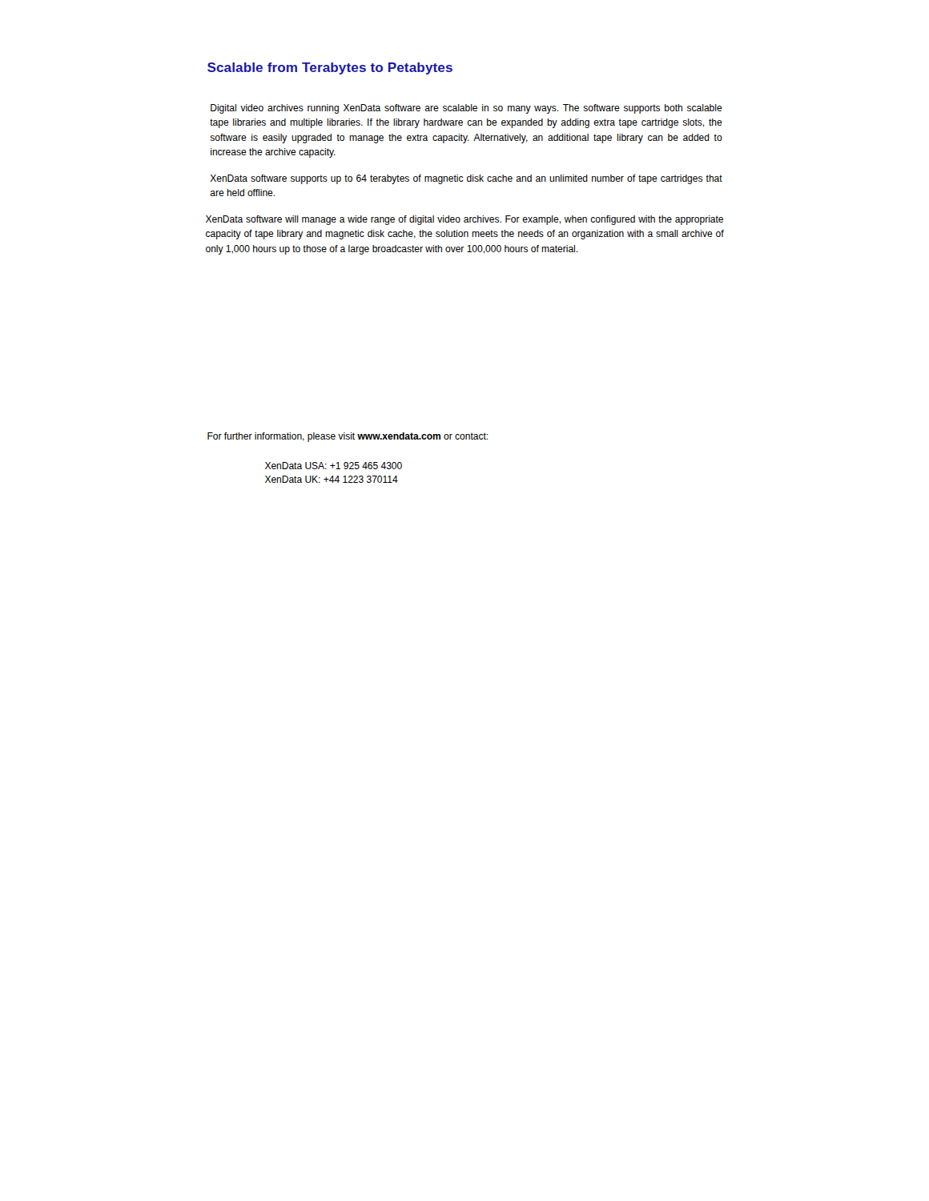Scalable from Terabytes to Petabytes
Digital video archives running XenData software are scalable in so many ways. The software supports both scalable tape libraries and multiple libraries. If the library hardware can be expanded by adding extra tape cartridge slots, the software is easily upgraded to manage the extra capacity. Alternatively, an additional tape library can be added to increase the archive capacity.
XenData software supports up to 64 terabytes of magnetic disk cache and an unlimited number of tape cartridges that are held offline.
XenData software will manage a wide range of digital video archives. For example, when configured with the appropriate capacity of tape library and magnetic disk cache, the solution meets the needs of an organization with a small archive of only 1,000 hours up to those of a large broadcaster with over 100,000 hours of material.
For further information, please visit www.xendata.com or contact:
XenData USA: +1 925 465 4300
XenData UK: +44 1223 370114